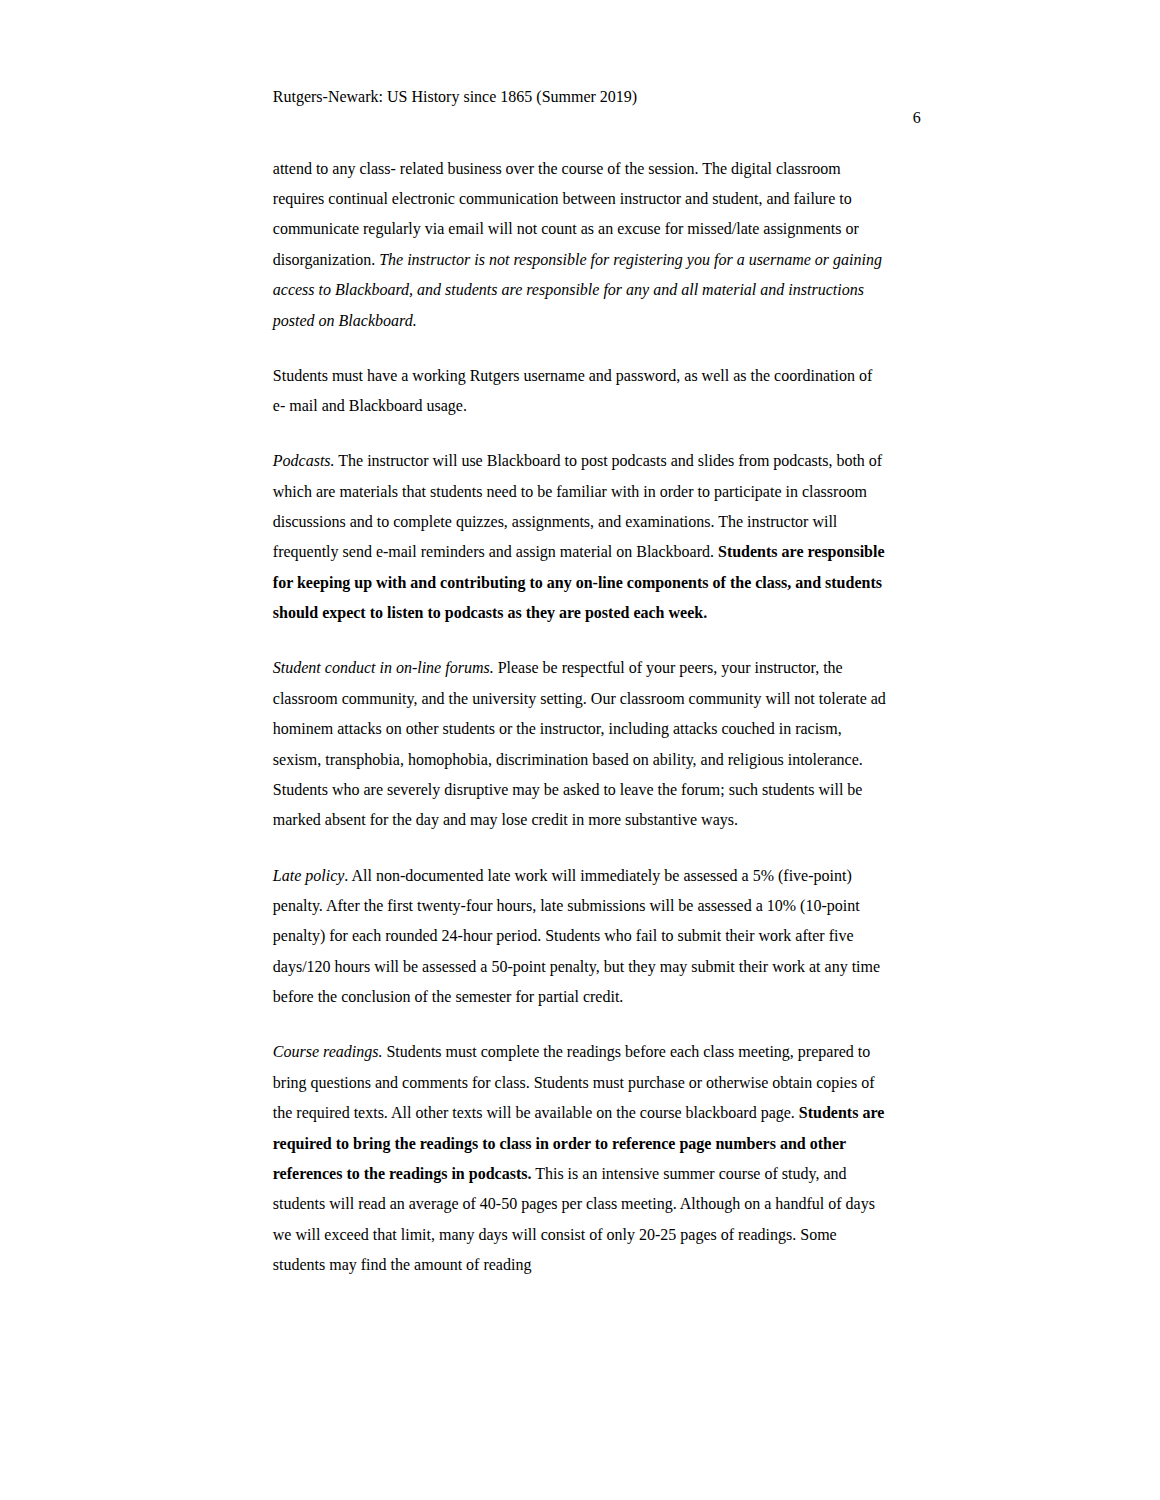Rutgers-Newark: US History since 1865 (Summer 2019) 6
attend to any class- related business over the course of the session. The digital classroom requires continual electronic communication between instructor and student, and failure to communicate regularly via email will not count as an excuse for missed/late assignments or disorganization. The instructor is not responsible for registering you for a username or gaining access to Blackboard, and students are responsible for any and all material and instructions posted on Blackboard.
Students must have a working Rutgers username and password, as well as the coordination of e- mail and Blackboard usage.
Podcasts. The instructor will use Blackboard to post podcasts and slides from podcasts, both of which are materials that students need to be familiar with in order to participate in classroom discussions and to complete quizzes, assignments, and examinations. The instructor will frequently send e-mail reminders and assign material on Blackboard. Students are responsible for keeping up with and contributing to any on-line components of the class, and students should expect to listen to podcasts as they are posted each week.
Student conduct in on-line forums. Please be respectful of your peers, your instructor, the classroom community, and the university setting. Our classroom community will not tolerate ad hominem attacks on other students or the instructor, including attacks couched in racism, sexism, transphobia, homophobia, discrimination based on ability, and religious intolerance. Students who are severely disruptive may be asked to leave the forum; such students will be marked absent for the day and may lose credit in more substantive ways.
Late policy. All non-documented late work will immediately be assessed a 5% (five-point) penalty. After the first twenty-four hours, late submissions will be assessed a 10% (10-point penalty) for each rounded 24-hour period. Students who fail to submit their work after five days/120 hours will be assessed a 50-point penalty, but they may submit their work at any time before the conclusion of the semester for partial credit.
Course readings. Students must complete the readings before each class meeting, prepared to bring questions and comments for class. Students must purchase or otherwise obtain copies of the required texts. All other texts will be available on the course blackboard page. Students are required to bring the readings to class in order to reference page numbers and other references to the readings in podcasts. This is an intensive summer course of study, and students will read an average of 40-50 pages per class meeting. Although on a handful of days we will exceed that limit, many days will consist of only 20-25 pages of readings. Some students may find the amount of reading